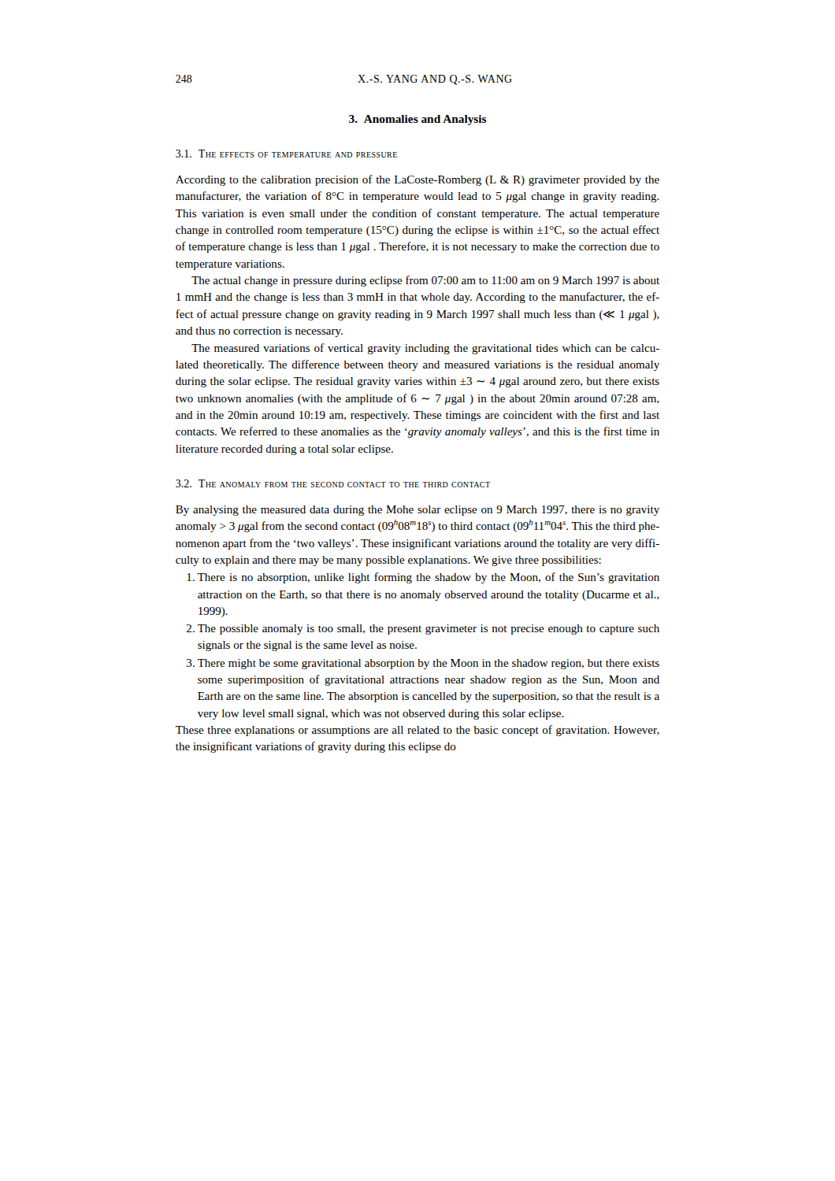248
X.-S. Yang and Q.-S. Wang
3. Anomalies and Analysis
3.1. The effects of temperature and pressure
According to the calibration precision of the LaCoste-Romberg (L & R) gravimeter provided by the manufacturer, the variation of 8°C in temperature would lead to 5 μgal change in gravity reading. This variation is even small under the condition of constant temperature. The actual temperature change in controlled room temperature (15°C) during the eclipse is within ±1°C, so the actual effect of temperature change is less than 1 μgal . Therefore, it is not necessary to make the correction due to temperature variations.
The actual change in pressure during eclipse from 07:00 am to 11:00 am on 9 March 1997 is about 1 mmH and the change is less than 3 mmH in that whole day. According to the manufacturer, the effect of actual pressure change on gravity reading in 9 March 1997 shall much less than (≪ 1 μgal ), and thus no correction is necessary.
The measured variations of vertical gravity including the gravitational tides which can be calculated theoretically. The difference between theory and measured variations is the residual anomaly during the solar eclipse. The residual gravity varies within ±3 ∼ 4 μgal around zero, but there exists two unknown anomalies (with the amplitude of 6 ∼ 7 μgal ) in the about 20min around 07:28 am, and in the 20min around 10:19 am, respectively. These timings are coincident with the first and last contacts. We referred to these anomalies as the ‘gravity anomaly valleys’, and this is the first time in literature recorded during a total solar eclipse.
3.2. The anomaly from the second contact to the third contact
By analysing the measured data during the Mohe solar eclipse on 9 March 1997, there is no gravity anomaly > 3 μgal from the second contact (09h08m18s) to third contact (09h11m04s. This the third phenomenon apart from the ‘two valleys’. These insignificant variations around the totality are very difficulty to explain and there may be many possible explanations. We give three possibilities:
There is no absorption, unlike light forming the shadow by the Moon, of the Sun’s gravitation attraction on the Earth, so that there is no anomaly observed around the totality (Ducarme et al., 1999).
The possible anomaly is too small, the present gravimeter is not precise enough to capture such signals or the signal is the same level as noise.
There might be some gravitational absorption by the Moon in the shadow region, but there exists some superimposition of gravitational attractions near shadow region as the Sun, Moon and Earth are on the same line. The absorption is cancelled by the superposition, so that the result is a very low level small signal, which was not observed during this solar eclipse.
These three explanations or assumptions are all related to the basic concept of gravitation. However, the insignificant variations of gravity during this eclipse do